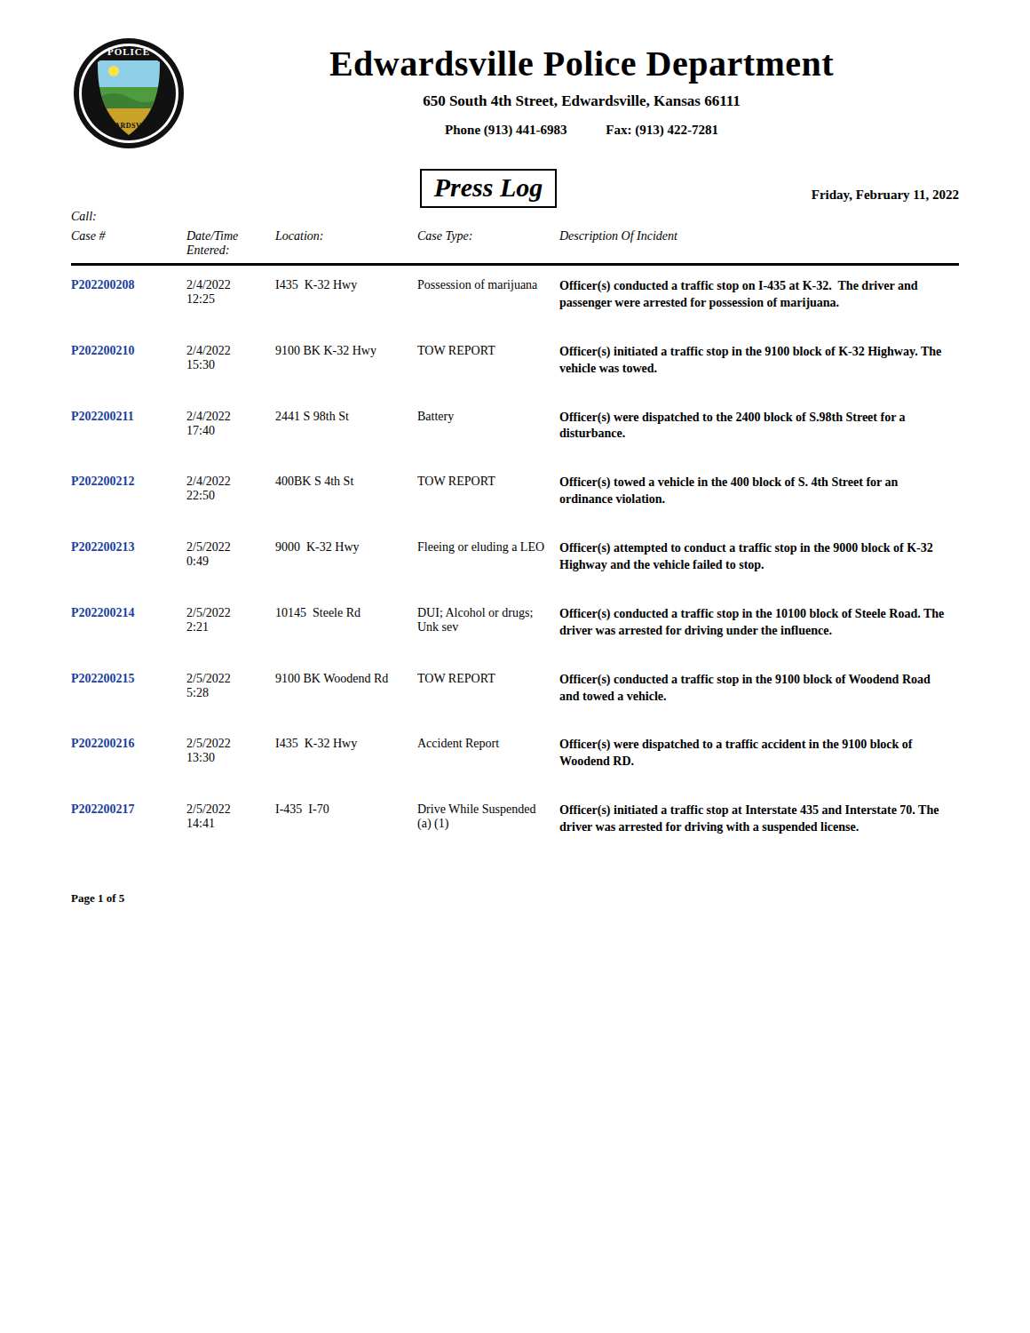POLICE EDWARDSVILLE
Edwardsville Police Department
650 South 4th Street, Edwardsville, Kansas 66111
Phone (913) 441-6983 Fax: (913) 422-7281
Press Log
Friday, February 11, 2022
Call:
| Case # | Date/Time Entered: | Location: | Case Type: | Description Of Incident |
| --- | --- | --- | --- | --- |
| P202200208 | 2/4/2022 12:25 | I435 K-32 Hwy | Possession of marijuana | Officer(s) conducted a traffic stop on I-435 at K-32. The driver and passenger were arrested for possession of marijuana. |
| P202200210 | 2/4/2022 15:30 | 9100 BK K-32 Hwy | TOW REPORT | Officer(s) initiated a traffic stop in the 9100 block of K-32 Highway. The vehicle was towed. |
| P202200211 | 2/4/2022 17:40 | 2441 S 98th St | Battery | Officer(s) were dispatched to the 2400 block of S.98th Street for a disturbance. |
| P202200212 | 2/4/2022 22:50 | 400BK S 4th St | TOW REPORT | Officer(s) towed a vehicle in the 400 block of S. 4th Street for an ordinance violation. |
| P202200213 | 2/5/2022 0:49 | 9000 K-32 Hwy | Fleeing or eluding a LEO | Officer(s) attempted to conduct a traffic stop in the 9000 block of K-32 Highway and the vehicle failed to stop. |
| P202200214 | 2/5/2022 2:21 | 10145 Steele Rd | DUI; Alcohol or drugs; Unk sev | Officer(s) conducted a traffic stop in the 10100 block of Steele Road. The driver was arrested for driving under the influence. |
| P202200215 | 2/5/2022 5:28 | 9100 BK Woodend Rd | TOW REPORT | Officer(s) conducted a traffic stop in the 9100 block of Woodend Road and towed a vehicle. |
| P202200216 | 2/5/2022 13:30 | I435 K-32 Hwy | Accident Report | Officer(s) were dispatched to a traffic accident in the 9100 block of Woodend RD. |
| P202200217 | 2/5/2022 14:41 | I-435 I-70 | Drive While Suspended (a) (1) | Officer(s) initiated a traffic stop at Interstate 435 and Interstate 70. The driver was arrested for driving with a suspended license. |
Page 1 of 5